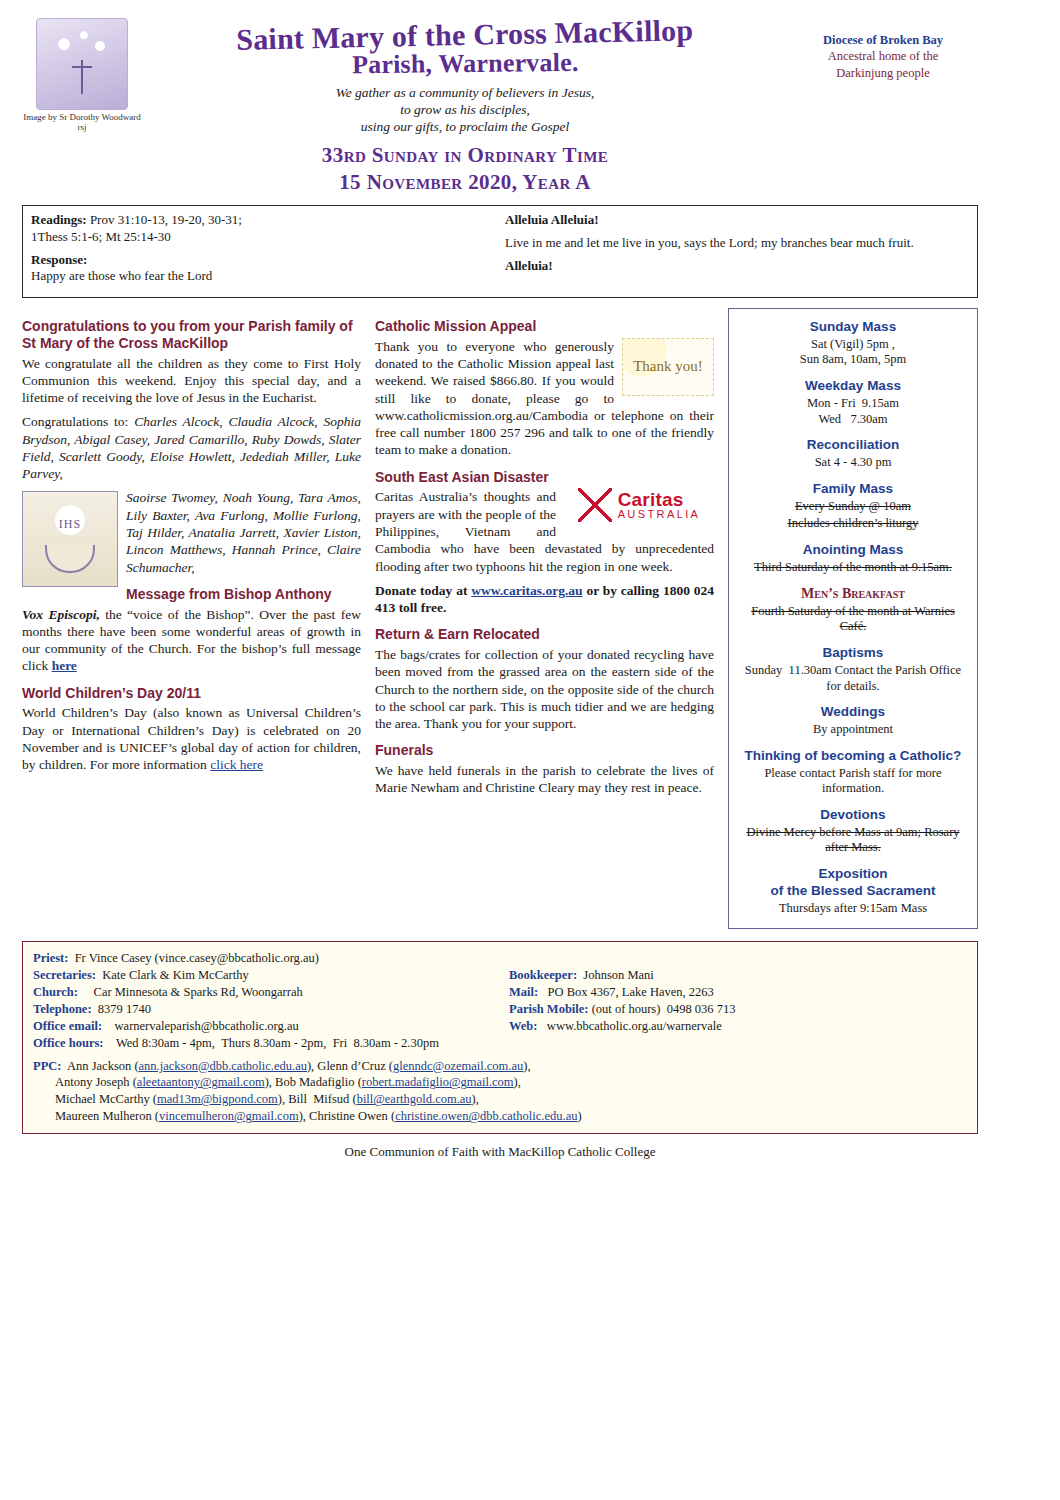Image by Sr Dorothy Woodward rsj
Saint Mary of the Cross MacKillop Parish, Warnervale.
We gather as a community of believers in Jesus,
to grow as his disciples,
using our gifts, to proclaim the Gospel
33rd Sunday in Ordinary Time
15 November 2020, Year A
Diocese of Broken Bay
Ancestral home of the
Darkinjung people
Readings: Prov 31:10-13, 19-20, 30-31;
1Thess 5:1-6; Mt 25:14-30
Response:
Happy are those who fear the Lord
Alleluia Alleluia!
Live in me and let me live in you, says the Lord; my branches bear much fruit.
Alleluia!
Congratulations to you from your Parish family of St Mary of the Cross MacKillop
We congratulate all the children as they come to First Holy Communion this weekend. Enjoy this special day, and a lifetime of receiving the love of Jesus in the Eucharist.
Congratulations to: Charles Alcock, Claudia Alcock, Sophia Brydson, Abigal Casey, Jared Camarillo, Ruby Dowds, Slater Field, Scarlett Goody, Eloise Howlett, Jedediah Miller, Luke Parvey,
Saoirse Twomey, Noah Young, Tara Amos, Lily Baxter, Ava Furlong, Mollie Furlong, Taj Hilder, Anatalia Jarrett, Xavier Liston, Lincon Matthews, Hannah Prince, Claire Schumacher,
Message from Bishop Anthony
Vox Episcopi, the “voice of the Bishop”. Over the past few months there have been some wonderful areas of growth in our community of the Church. For the bishop’s full message click here
World Children’s Day 20/11
World Children’s Day (also known as Universal Children’s Day or International Children’s Day) is celebrated on 20 November and is UNICEF’s global day of action for children, by children. For more information click here
Catholic Mission Appeal
Thank you!
Thank you to everyone who generously donated to the Catholic Mission appeal last weekend. We raised $866.80. If you would still like to donate, please go to www.catholicmission.org.au/Cambodia or telephone on their free call number 1800 257 296 and talk to one of the friendly team to make a donation.
South East Asian Disaster
Caritas AUSTRALIA
Caritas Australia’s thoughts and prayers are with the people of the Philippines, Vietnam and Cambodia who have been devastated by unprecedented flooding after two typhoons hit the region in one week.
Donate today at www.caritas.org.au or by calling 1800 024 413 toll free.
Return & Earn Relocated
The bags/crates for collection of your donated recycling have been moved from the grassed area on the eastern side of the Church to the northern side, on the opposite side of the church to the school car park. This is much tidier and we are hedging the area. Thank you for your support.
Funerals
We have held funerals in the parish to celebrate the lives of Marie Newham and Christine Cleary may they rest in peace.
Sunday Mass
Sat (Vigil) 5pm ,
Sun 8am, 10am, 5pm
Weekday Mass
Mon - Fri 9.15am
Wed 7.30am
Reconciliation
Sat 4 - 4.30 pm
Family Mass
Every Sunday @ 10am
Includes children’s liturgy
Anointing Mass
Third Saturday of the month at 9.15am.
Men’s Breakfast
Fourth Saturday of the month at Warnies Café.
Baptisms
Sunday 11.30am Contact the Parish Office for details.
Weddings
By appointment
Thinking of becoming a Catholic?
Please contact Parish staff for more information.
Devotions
Divine Mercy before Mass at 9am; Rosary after Mass.
Exposition
of the Blessed Sacrament
Thursdays after 9:15am Mass
Priest: Fr Vince Casey (vince.casey@bbcatholic.org.au)
Secretaries: Kate Clark & Kim McCarthy
Bookkeeper: Johnson Mani
Church: Car Minnesota & Sparks Rd, Woongarrah
Mail: PO Box 4367, Lake Haven, 2263
Telephone: 8379 1740
Parish Mobile: (out of hours) 0498 036 713
Office email: warnervaleparish@bbcatholic.org.au
Web: www.bbcatholic.org.au/warnervale
Office hours: Wed 8:30am - 4pm, Thurs 8.30am - 2pm, Fri 8.30am - 2.30pm
PPC: Ann Jackson (ann.jackson@dbb.catholic.edu.au), Glenn d’Cruz (glenndc@ozemail.com.au),
Antony Joseph (aleetaantony@gmail.com), Bob Madafiglio (robert.madafiglio@gmail.com),
Michael McCarthy (mad13m@bigpond.com), Bill Mifsud (bill@earthgold.com.au),
Maureen Mulheron (vincemulheron@gmail.com), Christine Owen (christine.owen@dbb.catholic.edu.au)
One Communion of Faith with MacKillop Catholic College